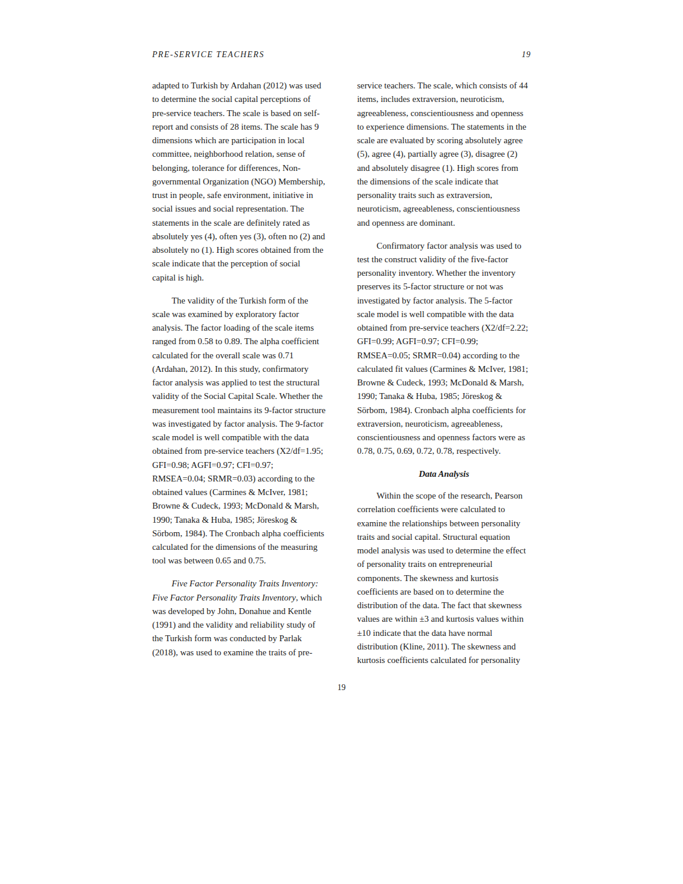Pre-Service Teachers 19
adapted to Turkish by Ardahan (2012) was used to determine the social capital perceptions of pre-service teachers. The scale is based on self-report and consists of 28 items. The scale has 9 dimensions which are participation in local committee, neighborhood relation, sense of belonging, tolerance for differences, Non-governmental Organization (NGO) Membership, trust in people, safe environment, initiative in social issues and social representation. The statements in the scale are definitely rated as absolutely yes (4), often yes (3), often no (2) and absolutely no (1). High scores obtained from the scale indicate that the perception of social capital is high.
The validity of the Turkish form of the scale was examined by exploratory factor analysis. The factor loading of the scale items ranged from 0.58 to 0.89. The alpha coefficient calculated for the overall scale was 0.71 (Ardahan, 2012). In this study, confirmatory factor analysis was applied to test the structural validity of the Social Capital Scale. Whether the measurement tool maintains its 9-factor structure was investigated by factor analysis. The 9-factor scale model is well compatible with the data obtained from pre-service teachers (X2/df=1.95; GFI=0.98; AGFI=0.97; CFI=0.97; RMSEA=0.04; SRMR=0.03) according to the obtained values (Carmines & McIver, 1981; Browne & Cudeck, 1993; McDonald & Marsh, 1990; Tanaka & Huba, 1985; Jöreskog & Sörbom, 1984). The Cronbach alpha coefficients calculated for the dimensions of the measuring tool was between 0.65 and 0.75.
Five Factor Personality Traits Inventory: Five Factor Personality Traits Inventory, which was developed by John, Donahue and Kentle (1991) and the validity and reliability study of the Turkish form was conducted by Parlak (2018), was used to examine the traits of pre-service teachers. The scale, which consists of 44 items, includes extraversion, neuroticism, agreeableness, conscientiousness and openness to experience dimensions. The statements in the scale are evaluated by scoring absolutely agree (5), agree (4), partially agree (3), disagree (2) and absolutely disagree (1). High scores from the dimensions of the scale indicate that personality traits such as extraversion, neuroticism, agreeableness, conscientiousness and openness are dominant.
Confirmatory factor analysis was used to test the construct validity of the five-factor personality inventory. Whether the inventory preserves its 5-factor structure or not was investigated by factor analysis. The 5-factor scale model is well compatible with the data obtained from pre-service teachers (X2/df=2.22; GFI=0.99; AGFI=0.97; CFI=0.99; RMSEA=0.05; SRMR=0.04) according to the calculated fit values (Carmines & McIver, 1981; Browne & Cudeck, 1993; McDonald & Marsh, 1990; Tanaka & Huba, 1985; Jöreskog & Sörbom, 1984). Cronbach alpha coefficients for extraversion, neuroticism, agreeableness, conscientiousness and openness factors were as 0.78, 0.75, 0.69, 0.72, 0.78, respectively.
Data Analysis
Within the scope of the research, Pearson correlation coefficients were calculated to examine the relationships between personality traits and social capital. Structural equation model analysis was used to determine the effect of personality traits on entrepreneurial components. The skewness and kurtosis coefficients are based on to determine the distribution of the data. The fact that skewness values are within ±3 and kurtosis values within ±10 indicate that the data have normal distribution (Kline, 2011). The skewness and kurtosis coefficients calculated for personality
19